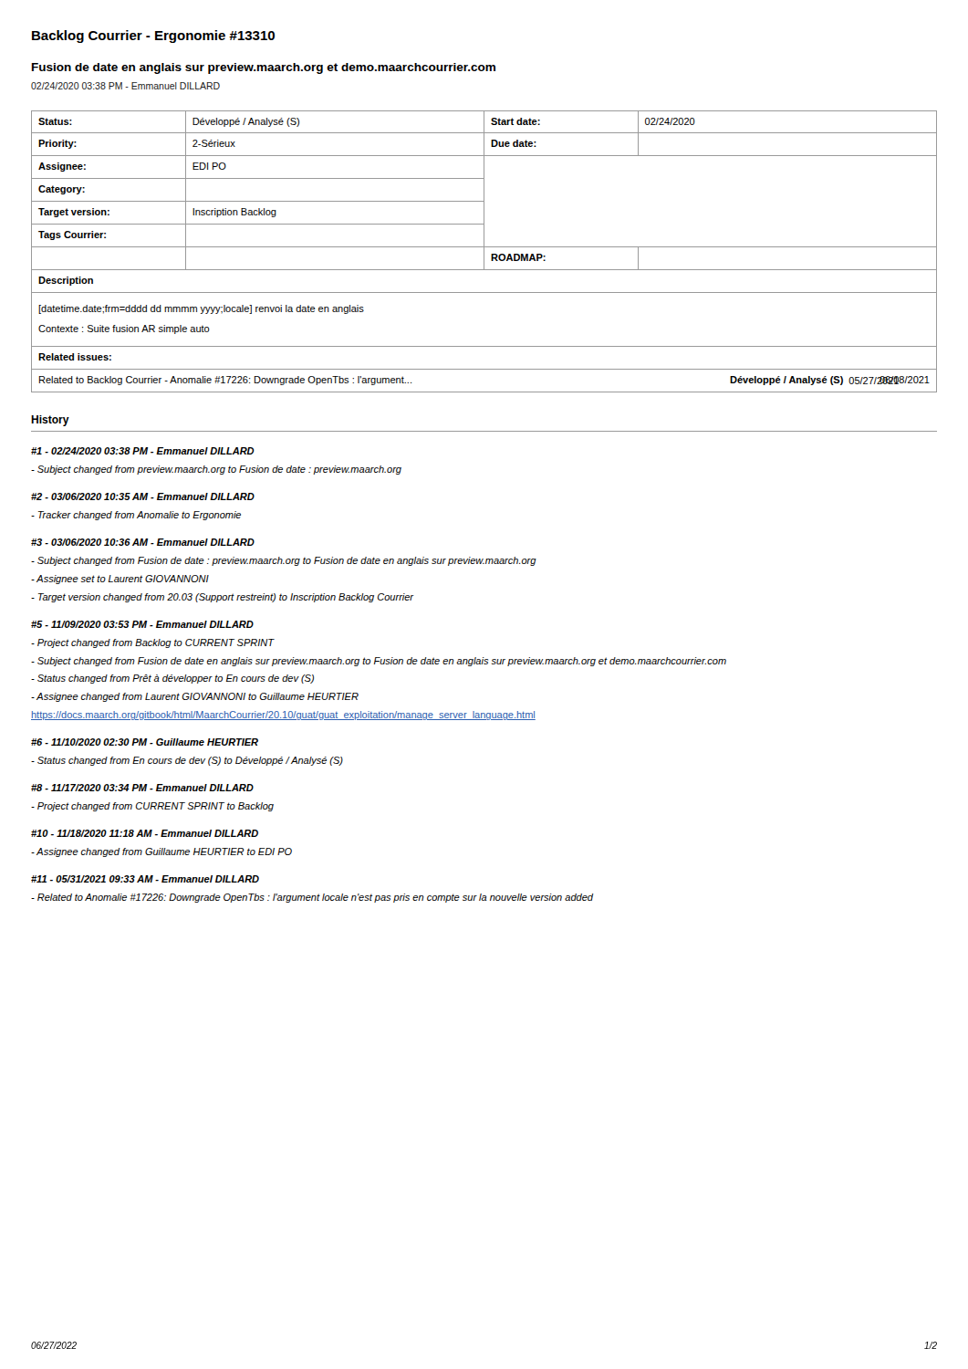Backlog Courrier - Ergonomie #13310
Fusion de date en anglais sur preview.maarch.org et demo.maarchcourrier.com
02/24/2020 03:38 PM - Emmanuel DILLARD
| Status: | Développé / Analysé (S) | Start date: | 02/24/2020 |
| Priority: | 2-Sérieux | Due date: | |
| Assignee: | EDI PO | |
| Category: | |
| Target version: | Inscription Backlog |
| Tags Courrier: | |
| | | ROADMAP: | |
| Description |
| [datetime.date;frm=dddd dd mmmm yyyy;locale] renvoi la date en anglais Contexte : Suite fusion AR simple auto |
| Related issues: |
| Related to Backlog Courrier - Anomalie #17226: Downgrade OpenTbs : l'argument... Développé / Analysé (S) 05/27/2021 06/08/2021 |
History
#1 - 02/24/2020 03:38 PM - Emmanuel DILLARD
- Subject changed from preview.maarch.org to Fusion de date : preview.maarch.org
#2 - 03/06/2020 10:35 AM - Emmanuel DILLARD
- Tracker changed from Anomalie to Ergonomie
#3 - 03/06/2020 10:36 AM - Emmanuel DILLARD
- Subject changed from Fusion de date : preview.maarch.org to Fusion de date en anglais sur preview.maarch.org
- Assignee set to Laurent GIOVANNONI
- Target version changed from 20.03 (Support restreint) to Inscription Backlog Courrier
#5 - 11/09/2020 03:53 PM - Emmanuel DILLARD
- Project changed from Backlog to CURRENT SPRINT
- Subject changed from Fusion de date en anglais sur preview.maarch.org to Fusion de date en anglais sur preview.maarch.org et demo.maarchcourrier.com
- Status changed from Prêt à développer to En cours de dev (S)
- Assignee changed from Laurent GIOVANNONI to Guillaume HEURTIER
https://docs.maarch.org/gitbook/html/MaarchCourrier/20.10/guat/guat_exploitation/manage_server_language.html
#6 - 11/10/2020 02:30 PM - Guillaume HEURTIER
- Status changed from En cours de dev (S) to Développé / Analysé (S)
#8 - 11/17/2020 03:34 PM - Emmanuel DILLARD
- Project changed from CURRENT SPRINT to Backlog
#10 - 11/18/2020 11:18 AM - Emmanuel DILLARD
- Assignee changed from Guillaume HEURTIER to EDI PO
#11 - 05/31/2021 09:33 AM - Emmanuel DILLARD
- Related to Anomalie #17226: Downgrade OpenTbs : l'argument locale n'est pas pris en compte sur la nouvelle version added
06/27/2022 1/2